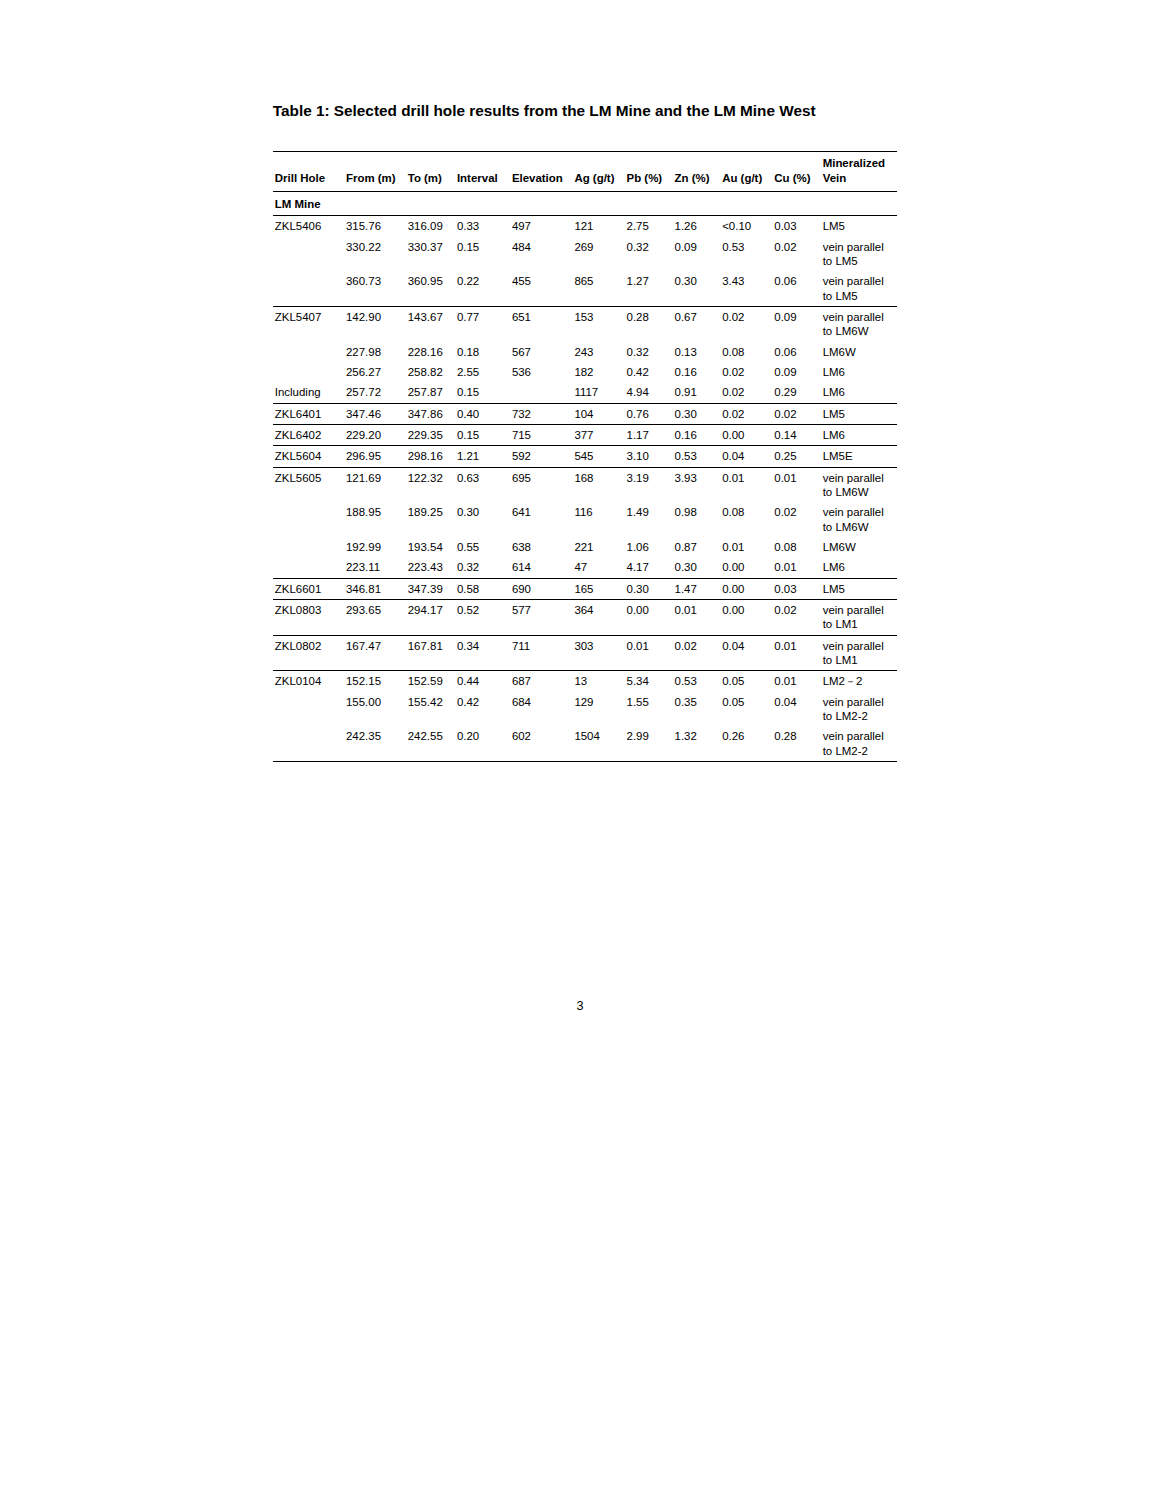Table 1: Selected drill hole results from the LM Mine and the LM Mine West
| Drill Hole | From (m) | To (m) | Interval | Elevation | Ag (g/t) | Pb (%) | Zn (%) | Au (g/t) | Cu (%) | Mineralized Vein |
| --- | --- | --- | --- | --- | --- | --- | --- | --- | --- | --- |
| LM Mine |
| ZKL5406 | 315.76 | 316.09 | 0.33 | 497 | 121 | 2.75 | 1.26 | <0.10 | 0.03 | LM5 |
| | 330.22 | 330.37 | 0.15 | 484 | 269 | 0.32 | 0.09 | 0.53 | 0.02 | vein parallel to LM5 |
| | 360.73 | 360.95 | 0.22 | 455 | 865 | 1.27 | 0.30 | 3.43 | 0.06 | vein parallel to LM5 |
| ZKL5407 | 142.90 | 143.67 | 0.77 | 651 | 153 | 0.28 | 0.67 | 0.02 | 0.09 | vein parallel to LM6W |
| | 227.98 | 228.16 | 0.18 | 567 | 243 | 0.32 | 0.13 | 0.08 | 0.06 | LM6W |
| | 256.27 | 258.82 | 2.55 | 536 | 182 | 0.42 | 0.16 | 0.02 | 0.09 | LM6 |
| Including | 257.72 | 257.87 | 0.15 | | 1117 | 4.94 | 0.91 | 0.02 | 0.29 | LM6 |
| ZKL6401 | 347.46 | 347.86 | 0.40 | 732 | 104 | 0.76 | 0.30 | 0.02 | 0.02 | LM5 |
| ZKL6402 | 229.20 | 229.35 | 0.15 | 715 | 377 | 1.17 | 0.16 | 0.00 | 0.14 | LM6 |
| ZKL5604 | 296.95 | 298.16 | 1.21 | 592 | 545 | 3.10 | 0.53 | 0.04 | 0.25 | LM5E |
| ZKL5605 | 121.69 | 122.32 | 0.63 | 695 | 168 | 3.19 | 3.93 | 0.01 | 0.01 | vein parallel to LM6W |
| | 188.95 | 189.25 | 0.30 | 641 | 116 | 1.49 | 0.98 | 0.08 | 0.02 | vein parallel to LM6W |
| | 192.99 | 193.54 | 0.55 | 638 | 221 | 1.06 | 0.87 | 0.01 | 0.08 | LM6W |
| | 223.11 | 223.43 | 0.32 | 614 | 47 | 4.17 | 0.30 | 0.00 | 0.01 | LM6 |
| ZKL6601 | 346.81 | 347.39 | 0.58 | 690 | 165 | 0.30 | 1.47 | 0.00 | 0.03 | LM5 |
| ZKL0803 | 293.65 | 294.17 | 0.52 | 577 | 364 | 0.00 | 0.01 | 0.00 | 0.02 | vein parallel to LM1 |
| ZKL0802 | 167.47 | 167.81 | 0.34 | 711 | 303 | 0.01 | 0.02 | 0.04 | 0.01 | vein parallel to LM1 |
| ZKL0104 | 152.15 | 152.59 | 0.44 | 687 | 13 | 5.34 | 0.53 | 0.05 | 0.01 | LM2－2 |
| | 155.00 | 155.42 | 0.42 | 684 | 129 | 1.55 | 0.35 | 0.05 | 0.04 | vein parallel to LM2-2 |
| | 242.35 | 242.55 | 0.20 | 602 | 1504 | 2.99 | 1.32 | 0.26 | 0.28 | vein parallel to LM2-2 |
3